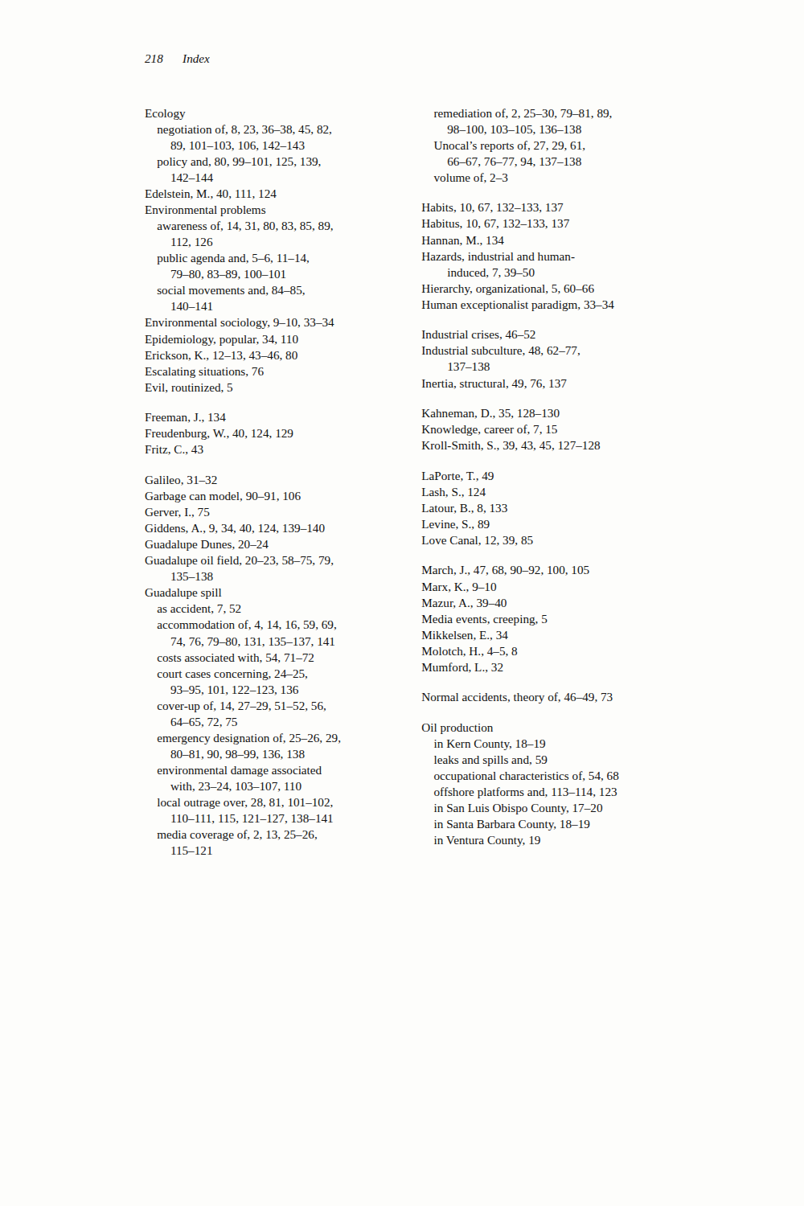218 Index
Ecology
negotiation of, 8, 23, 36–38, 45, 82,
89, 101–103, 106, 142–143
policy and, 80, 99–101, 125, 139,
142–144
Edelstein, M., 40, 111, 124
Environmental problems
awareness of, 14, 31, 80, 83, 85, 89,
112, 126
public agenda and, 5–6, 11–14,
79–80, 83–89, 100–101
social movements and, 84–85,
140–141
Environmental sociology, 9–10, 33–34
Epidemiology, popular, 34, 110
Erickson, K., 12–13, 43–46, 80
Escalating situations, 76
Evil, routinized, 5
Freeman, J., 134
Freudenburg, W., 40, 124, 129
Fritz, C., 43
Galileo, 31–32
Garbage can model, 90–91, 106
Gerver, I., 75
Giddens, A., 9, 34, 40, 124, 139–140
Guadalupe Dunes, 20–24
Guadalupe oil field, 20–23, 58–75, 79,
135–138
Guadalupe spill
as accident, 7, 52
accommodation of, 4, 14, 16, 59, 69,
74, 76, 79–80, 131, 135–137, 141
costs associated with, 54, 71–72
court cases concerning, 24–25,
93–95, 101, 122–123, 136
cover-up of, 14, 27–29, 51–52, 56,
64–65, 72, 75
emergency designation of, 25–26, 29,
80–81, 90, 98–99, 136, 138
environmental damage associated
with, 23–24, 103–107, 110
local outrage over, 28, 81, 101–102,
110–111, 115, 121–127, 138–141
media coverage of, 2, 13, 25–26,
115–121
remediation of, 2, 25–30, 79–81, 89,
98–100, 103–105, 136–138
Unocal’s reports of, 27, 29, 61,
66–67, 76–77, 94, 137–138
volume of, 2–3
Habits, 10, 67, 132–133, 137
Habitus, 10, 67, 132–133, 137
Hannan, M., 134
Hazards, industrial and human-
induced, 7, 39–50
Hierarchy, organizational, 5, 60–66
Human exceptionalist paradigm, 33–34
Industrial crises, 46–52
Industrial subculture, 48, 62–77,
137–138
Inertia, structural, 49, 76, 137
Kahneman, D., 35, 128–130
Knowledge, career of, 7, 15
Kroll-Smith, S., 39, 43, 45, 127–128
LaPorte, T., 49
Lash, S., 124
Latour, B., 8, 133
Levine, S., 89
Love Canal, 12, 39, 85
March, J., 47, 68, 90–92, 100, 105
Marx, K., 9–10
Mazur, A., 39–40
Media events, creeping, 5
Mikkelsen, E., 34
Molotch, H., 4–5, 8
Mumford, L., 32
Normal accidents, theory of, 46–49, 73
Oil production
in Kern County, 18–19
leaks and spills and, 59
occupational characteristics of, 54, 68
offshore platforms and, 113–114, 123
in San Luis Obispo County, 17–20
in Santa Barbara County, 18–19
in Ventura County, 19